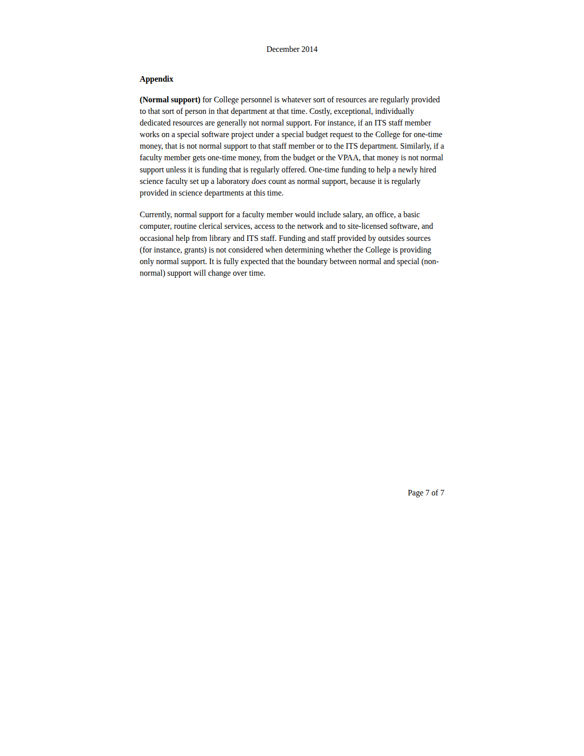December 2014
Appendix
(Normal support) for College personnel is whatever sort of resources are regularly provided to that sort of person in that department at that time. Costly, exceptional, individually dedicated resources are generally not normal support. For instance, if an ITS staff member works on a special software project under a special budget request to the College for one-time money, that is not normal support to that staff member or to the ITS department. Similarly, if a faculty member gets one-time money, from the budget or the VPAA, that money is not normal support unless it is funding that is regularly offered. One-time funding to help a newly hired science faculty set up a laboratory does count as normal support, because it is regularly provided in science departments at this time.
Currently, normal support for a faculty member would include salary, an office, a basic computer, routine clerical services, access to the network and to site-licensed software, and occasional help from library and ITS staff. Funding and staff provided by outsides sources (for instance, grants) is not considered when determining whether the College is providing only normal support. It is fully expected that the boundary between normal and special (non-normal) support will change over time.
Page 7 of 7